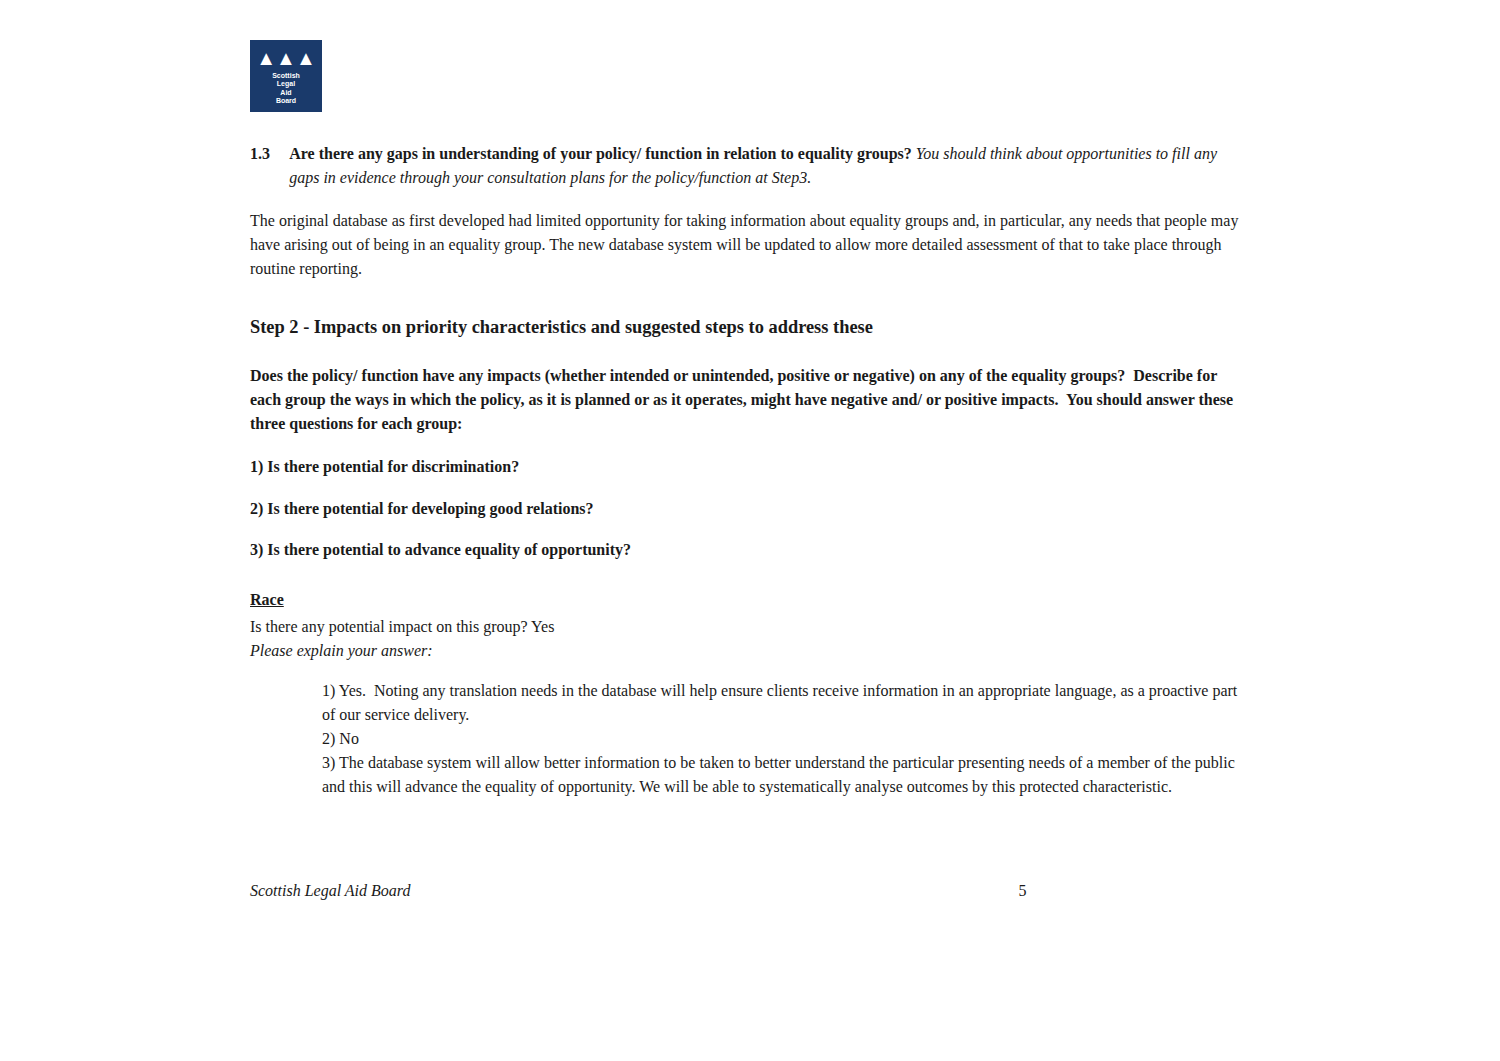▲▲▲ Scottish
Legal
Aid
Board
1.3 Are there any gaps in understanding of your policy/ function in relation to equality groups? You should think about opportunities to fill any gaps in evidence through your consultation plans for the policy/function at Step3.
The original database as first developed had limited opportunity for taking information about equality groups and, in particular, any needs that people may have arising out of being in an equality group. The new database system will be updated to allow more detailed assessment of that to take place through routine reporting.
Step 2 - Impacts on priority characteristics and suggested steps to address these
Does the policy/ function have any impacts (whether intended or unintended, positive or negative) on any of the equality groups? Describe for each group the ways in which the policy, as it is planned or as it operates, might have negative and/ or positive impacts. You should answer these three questions for each group:
1) Is there potential for discrimination?
2) Is there potential for developing good relations?
3) Is there potential to advance equality of opportunity?
Race
Is there any potential impact on this group? Yes
Please explain your answer:
1) Yes. Noting any translation needs in the database will help ensure clients receive information in an appropriate language, as a proactive part of our service delivery.
2) No
3) The database system will allow better information to be taken to better understand the particular presenting needs of a member of the public and this will advance the equality of opportunity. We will be able to systematically analyse outcomes by this protected characteristic.
Scottish Legal Aid Board 5